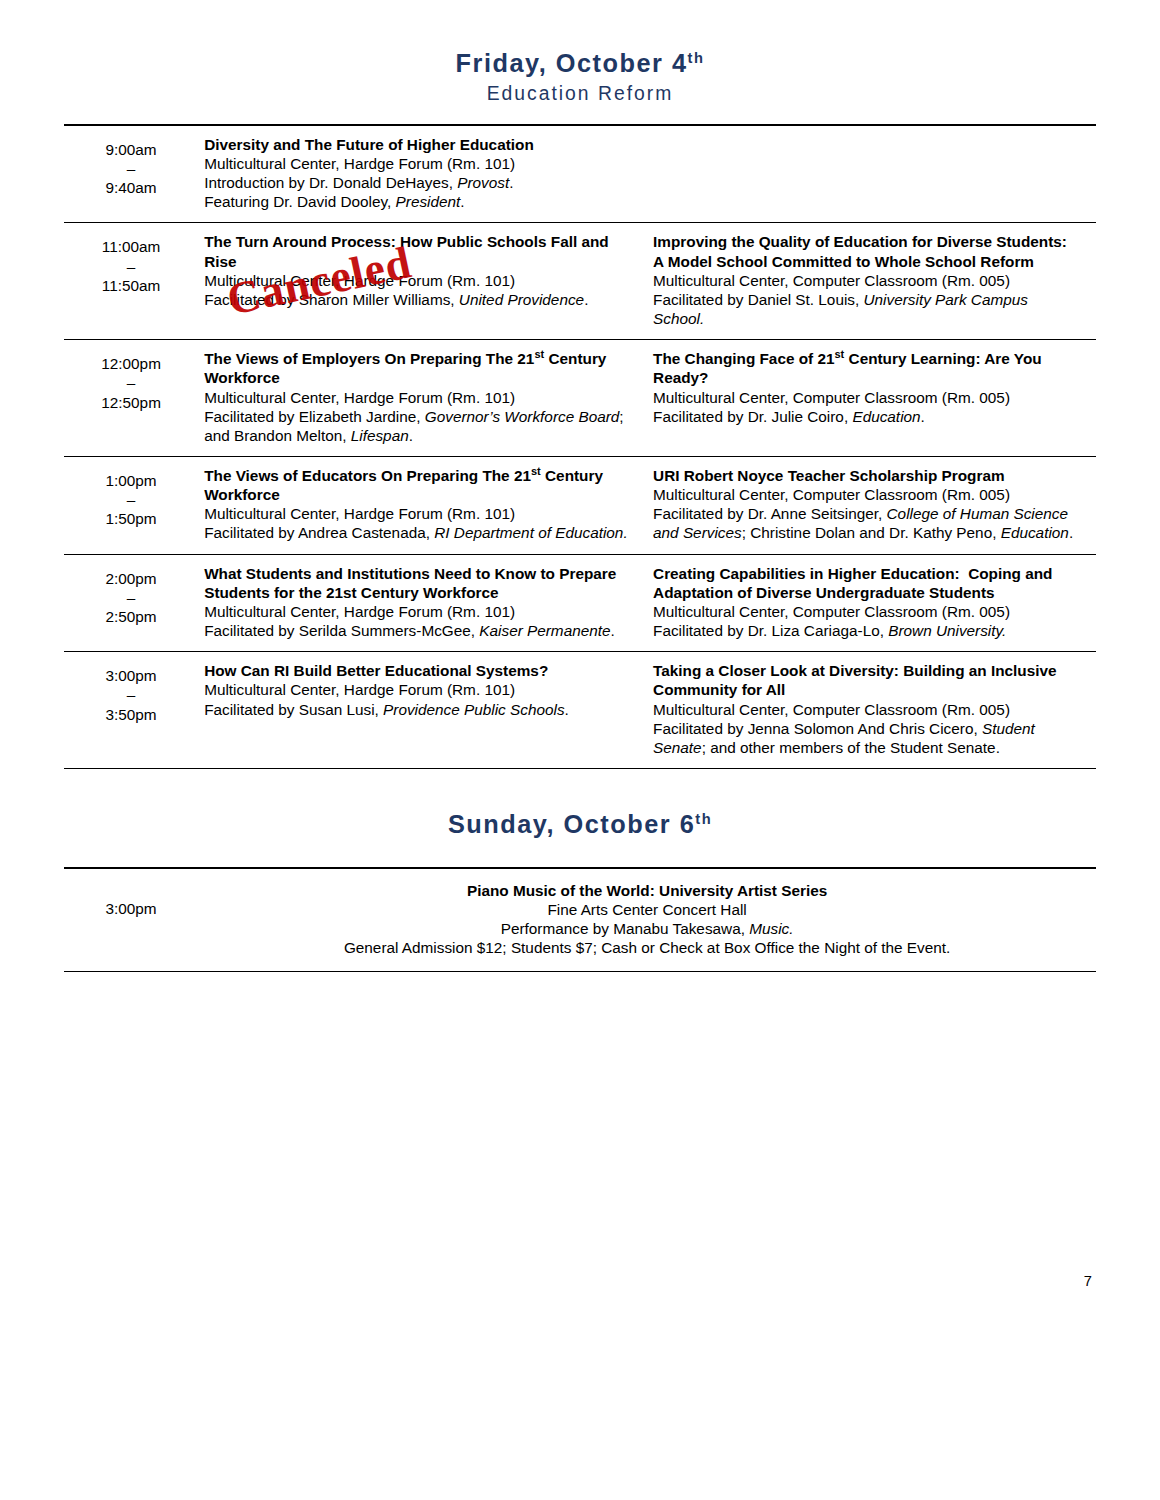Friday, October 4th
Education Reform
| 9:00am – 9:40am | Diversity and The Future of Higher Education Multicultural Center, Hardge Forum (Rm. 101) Introduction by Dr. Donald DeHayes, Provost . Featuring Dr. David Dooley, President . |
| 11:00am – 11:50am | The Turn Around Process: How Public Schools Fall and Rise Multicultural Center, Hardge Forum (Rm. 101) Facilitated by Sharon Miller Williams, United Providence . Canceled | Improving the Quality of Education for Diverse Students: A Model School Committed to Whole School Reform Multicultural Center, Computer Classroom (Rm. 005) Facilitated by Daniel St. Louis, University Park Campus School. |
| 12:00pm – 12:50pm | The Views of Employers On Preparing The 21 st Century Workforce Multicultural Center, Hardge Forum (Rm. 101) Facilitated by Elizabeth Jardine, Governor’s Workforce Board ; and Brandon Melton, Lifespan . | The Changing Face of 21 st Century Learning: Are You Ready? Multicultural Center, Computer Classroom (Rm. 005) Facilitated by Dr. Julie Coiro, Education . |
| 1:00pm – 1:50pm | The Views of Educators On Preparing The 21 st Century Workforce Multicultural Center, Hardge Forum (Rm. 101) Facilitated by Andrea Castenada, RI Department of Education. | URI Robert Noyce Teacher Scholarship Program Multicultural Center, Computer Classroom (Rm. 005) Facilitated by Dr. Anne Seitsinger, College of Human Science and Services ; Christine Dolan and Dr. Kathy Peno, Education . |
| 2:00pm – 2:50pm | What Students and Institutions Need to Know to Prepare Students for the 21st Century Workforce Multicultural Center, Hardge Forum (Rm. 101) Facilitated by Serilda Summers-McGee, Kaiser Permanente . | Creating Capabilities in Higher Education: Coping and Adaptation of Diverse Undergraduate Students Multicultural Center, Computer Classroom (Rm. 005) Facilitated by Dr. Liza Cariaga-Lo, Brown University. |
| 3:00pm – 3:50pm | How Can RI Build Better Educational Systems? Multicultural Center, Hardge Forum (Rm. 101) Facilitated by Susan Lusi, Providence Public Schools . | Taking a Closer Look at Diversity: Building an Inclusive Community for All Multicultural Center, Computer Classroom (Rm. 005) Facilitated by Jenna Solomon And Chris Cicero, Student Senate ; and other members of the Student Senate. |
Sunday, October 6th
| 3:00pm | Piano Music of the World: University Artist Series Fine Arts Center Concert Hall Performance by Manabu Takesawa, Music. General Admission $12; Students $7; Cash or Check at Box Office the Night of the Event. |
7